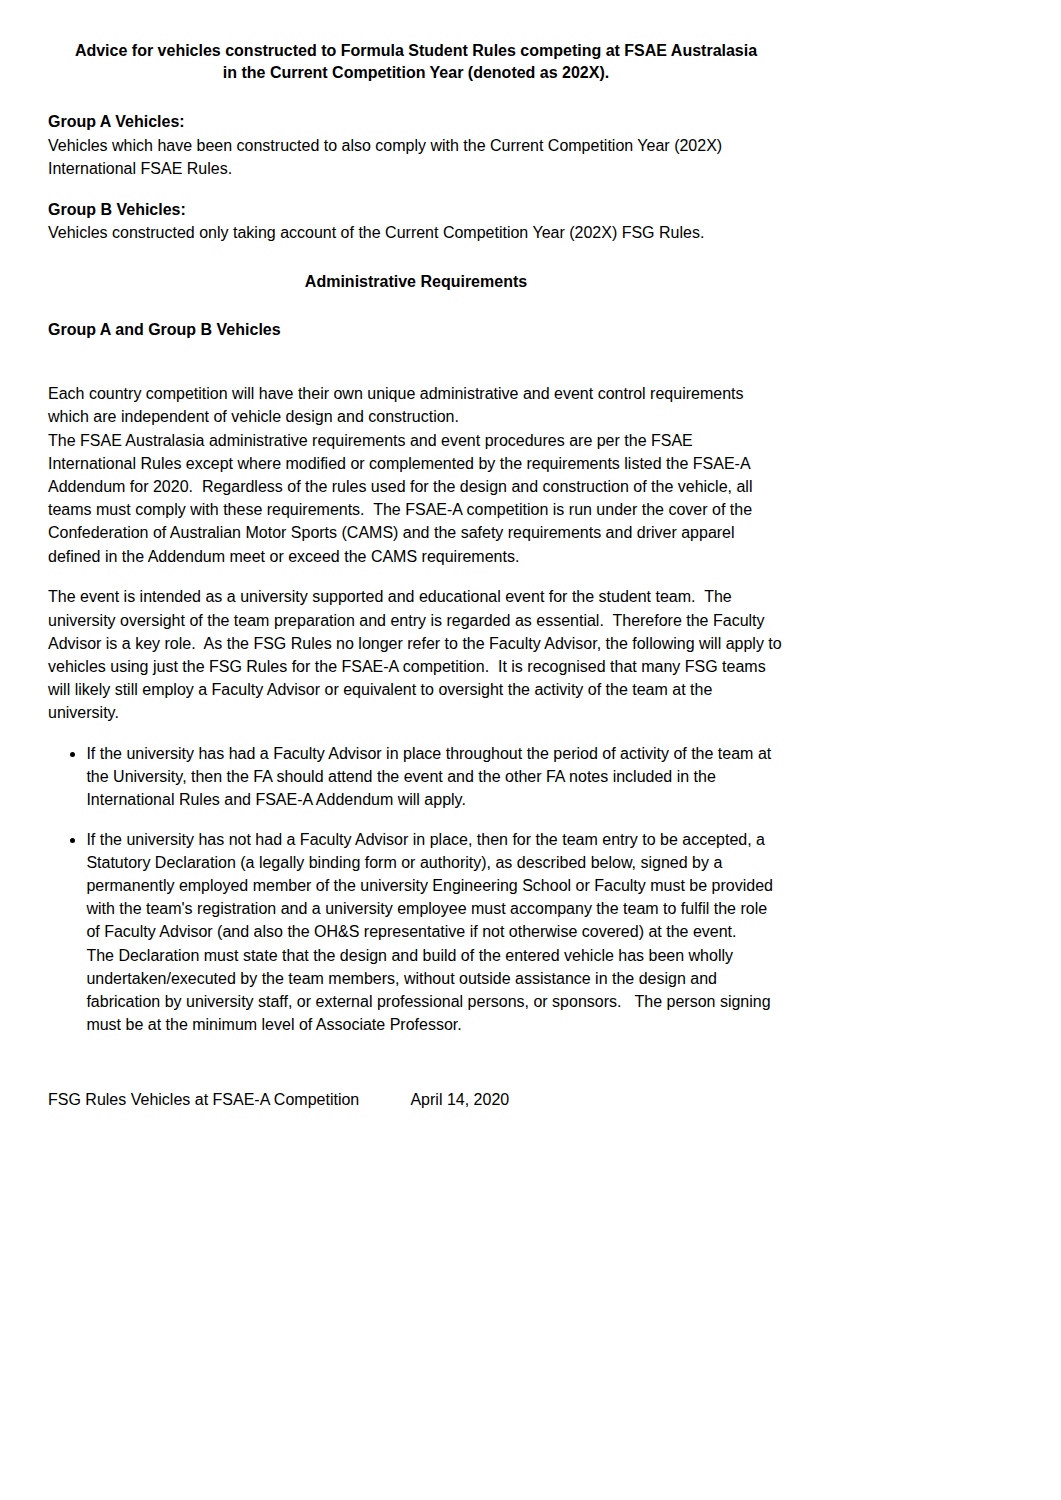Advice for vehicles constructed to Formula Student Rules competing at FSAE Australasia
in the Current Competition Year (denoted as 202X).
Group A Vehicles:
Vehicles which have been constructed to also comply with the Current Competition Year (202X) International FSAE Rules.
Group B Vehicles:
Vehicles constructed only taking account of the Current Competition Year (202X) FSG Rules.
Administrative Requirements
Group A and Group B Vehicles
Each country competition will have their own unique administrative and event control requirements which are independent of vehicle design and construction.
The FSAE Australasia administrative requirements and event procedures are per the FSAE International Rules except where modified or complemented by the requirements listed the FSAE-A Addendum for 2020. Regardless of the rules used for the design and construction of the vehicle, all teams must comply with these requirements. The FSAE-A competition is run under the cover of the Confederation of Australian Motor Sports (CAMS) and the safety requirements and driver apparel defined in the Addendum meet or exceed the CAMS requirements.
The event is intended as a university supported and educational event for the student team. The university oversight of the team preparation and entry is regarded as essential. Therefore the Faculty Advisor is a key role. As the FSG Rules no longer refer to the Faculty Advisor, the following will apply to vehicles using just the FSG Rules for the FSAE-A competition. It is recognised that many FSG teams will likely still employ a Faculty Advisor or equivalent to oversight the activity of the team at the university.
If the university has had a Faculty Advisor in place throughout the period of activity of the team at the University, then the FA should attend the event and the other FA notes included in the International Rules and FSAE-A Addendum will apply.
If the university has not had a Faculty Advisor in place, then for the team entry to be accepted, a Statutory Declaration (a legally binding form or authority), as described below, signed by a permanently employed member of the university Engineering School or Faculty must be provided with the team's registration and a university employee must accompany the team to fulfil the role of Faculty Advisor (and also the OH&S representative if not otherwise covered) at the event.
The Declaration must state that the design and build of the entered vehicle has been wholly undertaken/executed by the team members, without outside assistance in the design and fabrication by university staff, or external professional persons, or sponsors. The person signing must be at the minimum level of Associate Professor.
FSG Rules Vehicles at FSAE-A Competition April 14, 2020